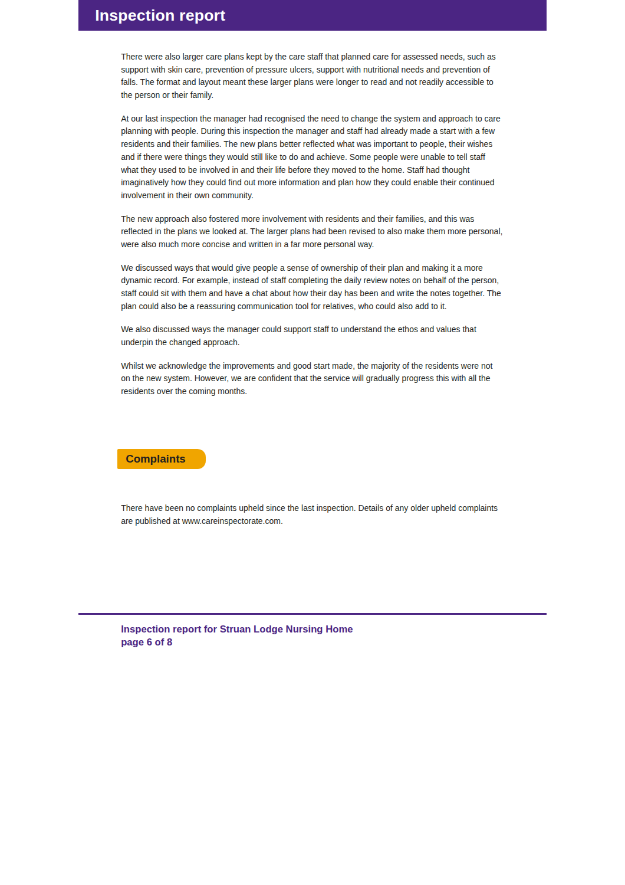Inspection report
There were also larger care plans kept by the care staff that planned care for assessed needs, such as support with skin care, prevention of pressure ulcers, support with nutritional needs and prevention of falls. The format and layout meant these larger plans were longer to read and not readily accessible to the person or their family.
At our last inspection the manager had recognised the need to change the system and approach to care planning with people. During this inspection the manager and staff had already made a start with a few residents and their families. The new plans better reflected what was important to people, their wishes and if there were things they would still like to do and achieve. Some people were unable to tell staff what they used to be involved in and their life before they moved to the home. Staff had thought imaginatively how they could find out more information and plan how they could enable their continued involvement in their own community.
The new approach also fostered more involvement with residents and their families, and this was reflected in the plans we looked at. The larger plans had been revised to also make them more personal, were also much more concise and written in a far more personal way.
We discussed ways that would give people a sense of ownership of their plan and making it a more dynamic record. For example, instead of staff completing the daily review notes on behalf of the person, staff could sit with them and have a chat about how their day has been and write the notes together. The plan could also be a reassuring communication tool for relatives, who could also add to it.
We also discussed ways the manager could support staff to understand the ethos and values that underpin the changed approach.
Whilst we acknowledge the improvements and good start made, the majority of the residents were not on the new system. However, we are confident that the service will gradually progress this with all the residents over the coming months.
Complaints
There have been no complaints upheld since the last inspection. Details of any older upheld complaints are published at www.careinspectorate.com.
Inspection report for Struan Lodge Nursing Home
page 6 of 8